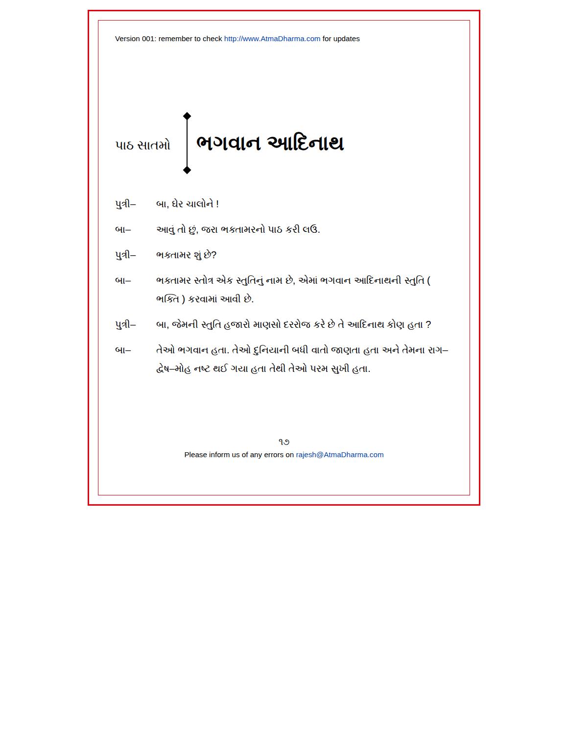Version 001: remember to check http://www.AtmaDharma.com for updates
પાઠ સાતમો
ભગવાન આદિનાથ
પુત્રી–બા, ઘેર ચાલોને !
બા–આવું તો છું, જરા ભક્તામરનો પાઠ કરી લઉ.
પુત્રી–ભક્તામર શું છે?
બા–ભક્તામર સ્તોત્ર એક સ્તુતિનું નામ છે, એમાં ભગવાન આદિનાથની સ્તુતિ ( ભક્તિ ) કરવામાં આવી છે.
પુત્રી–બા, જેમની સ્તુતિ હજારો માણસો દરરોજ કરે છે તે આદિનાથ કોણ હતા ?
બા–તેઓ ભગવાન હતા. તેઓ દુનિયાની બધી વાતો જાણતા હતા અને તેમના રાગ–દ્વેષ–મોહ નષ્ટ થઈ ગયા હતા તેથી તેઓ પરમ સુખી હતા.
૧૭
Please inform us of any errors on rajesh@AtmaDharma.com